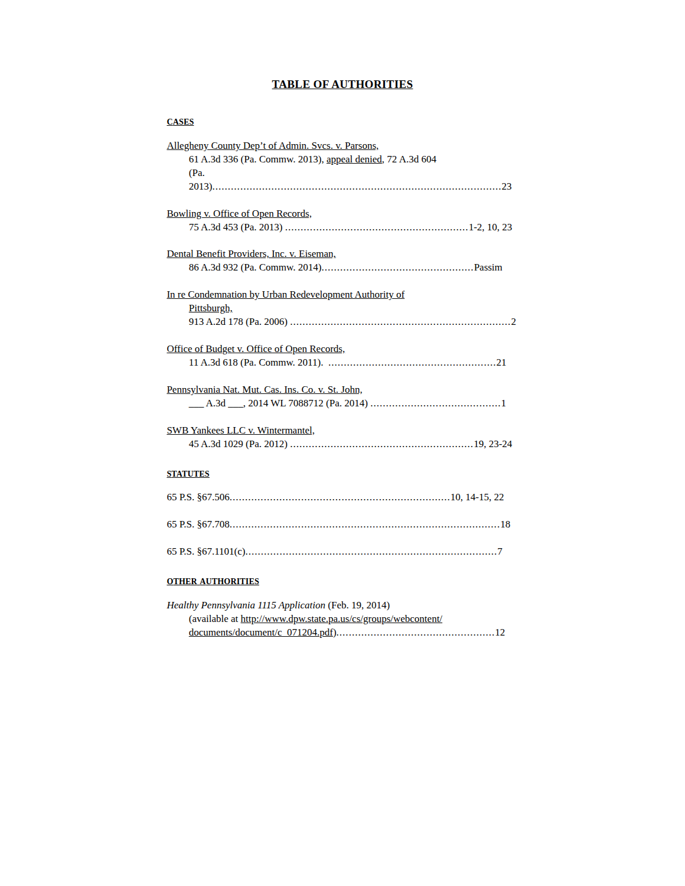TABLE OF AUTHORITIES
CASES
Allegheny County Dep’t of Admin. Svcs. v. Parsons, 61 A.3d 336 (Pa. Commw. 2013), appeal denied, 72 A.3d 604 (Pa. 2013)............................................................................................. 23
Bowling v. Office of Open Records, 75 A.3d 453 (Pa. 2013) ........................................................... 1-2, 10, 23
Dental Benefit Providers, Inc. v. Eiseman, 86 A.3d 932 (Pa. Commw. 2014)................................................. Passim
In re Condemnation by Urban Redevelopment Authority of Pittsburgh, 913 A.2d 178 (Pa. 2006) ....................................................................... 2
Office of Budget v. Office of Open Records, 11 A.3d 618 (Pa. Commw. 2011). ...................................................... 21
Pennsylvania Nat. Mut. Cas. Ins. Co. v. St. John, ___ A.3d ___, 2014 WL 7088712 (Pa. 2014) .......................................... 1
SWB Yankees LLC v. Wintermantel, 45 A.3d 1029 (Pa. 2012) ........................................................... 19, 23-24
STATUTES
65 P.S. §67.506....................................................................... 10, 14-15, 22
65 P.S. §67.708....................................................................................... 18
65 P.S. §67.1101(c)................................................................................. 7
OTHER AUTHORITIES
Healthy Pennsylvania 1115 Application (Feb. 19, 2014) (available at http://www.dpw.state.pa.us/cs/groups/webcontent/ documents/document/c_071204.pdf)................................................... 12